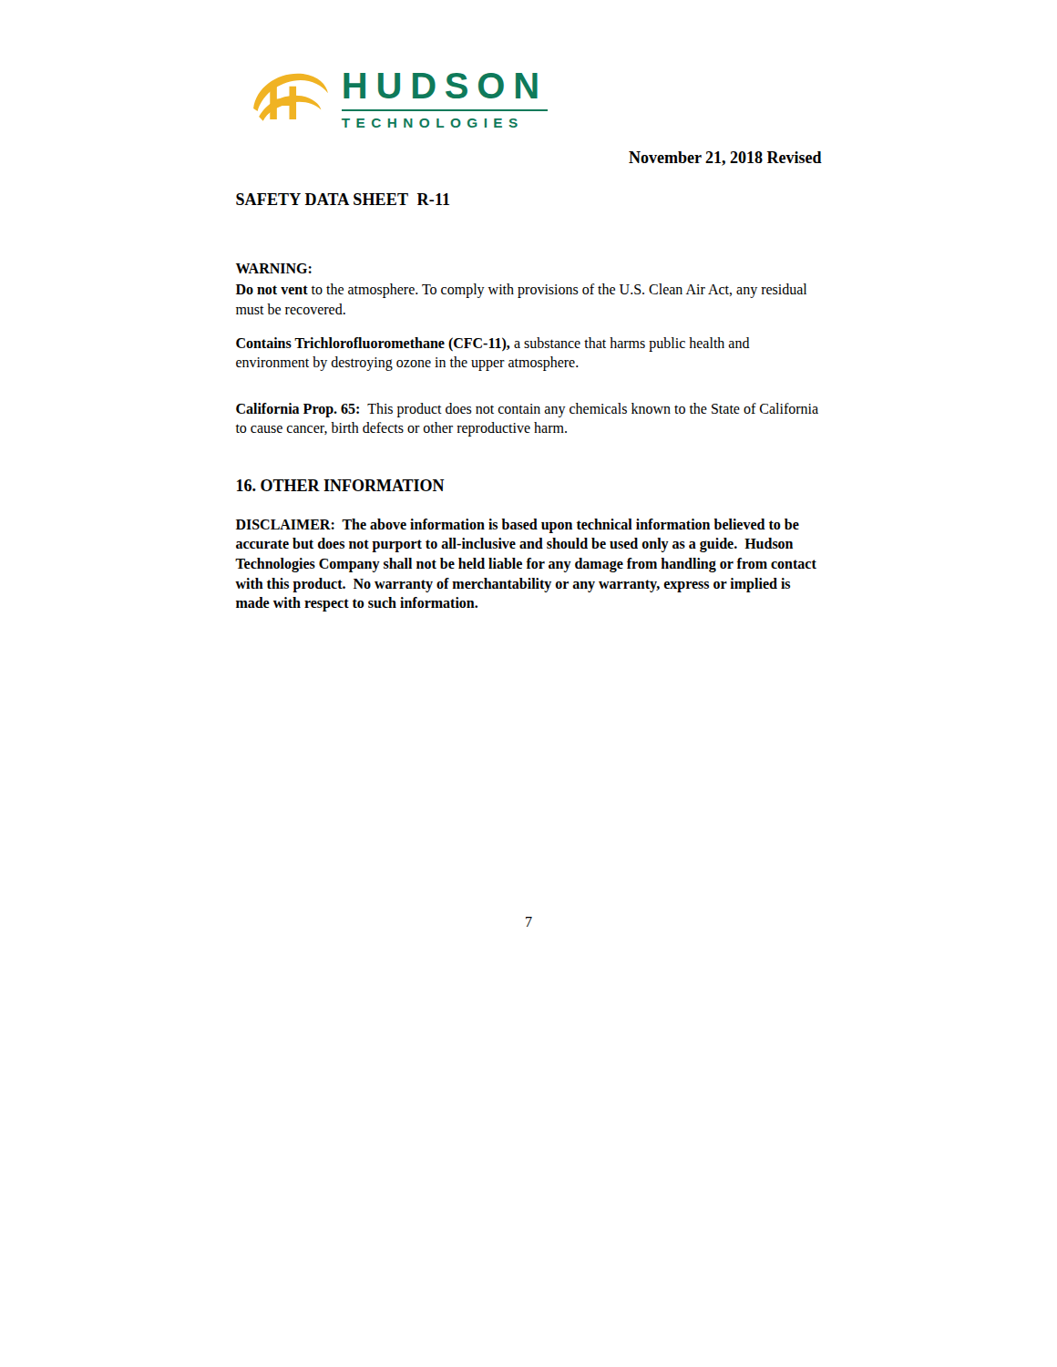HUDSON
TECHNOLOGIES
November 21, 2018 Revised
SAFETY DATA SHEET R-11
WARNING:
Do not vent to the atmosphere. To comply with provisions of the U.S. Clean Air Act, any residual must be recovered.
Contains Trichlorofluoromethane (CFC-11), a substance that harms public health and environment by destroying ozone in the upper atmosphere.
California Prop. 65: This product does not contain any chemicals known to the State of California to cause cancer, birth defects or other reproductive harm.
16. OTHER INFORMATION
DISCLAIMER: The above information is based upon technical information believed to be accurate but does not purport to all-inclusive and should be used only as a guide. Hudson Technologies Company shall not be held liable for any damage from handling or from contact with this product. No warranty of merchantability or any warranty, express or implied is made with respect to such information.
7